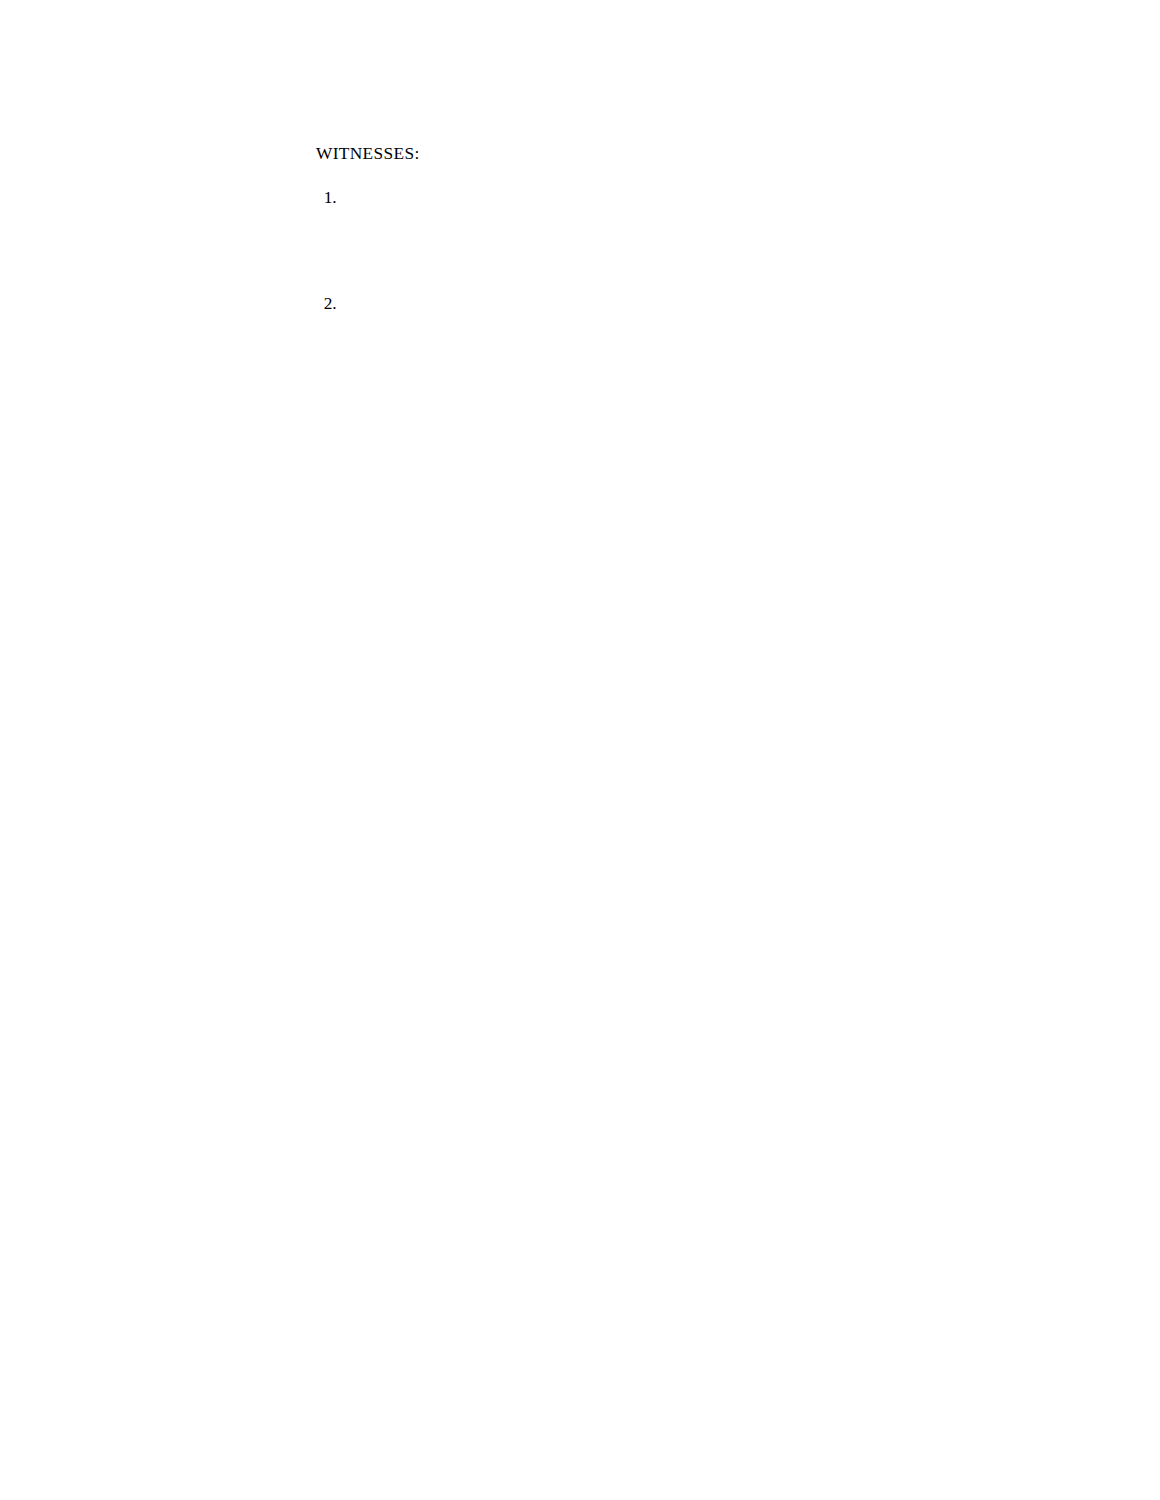WITNESSES:
1.
2.